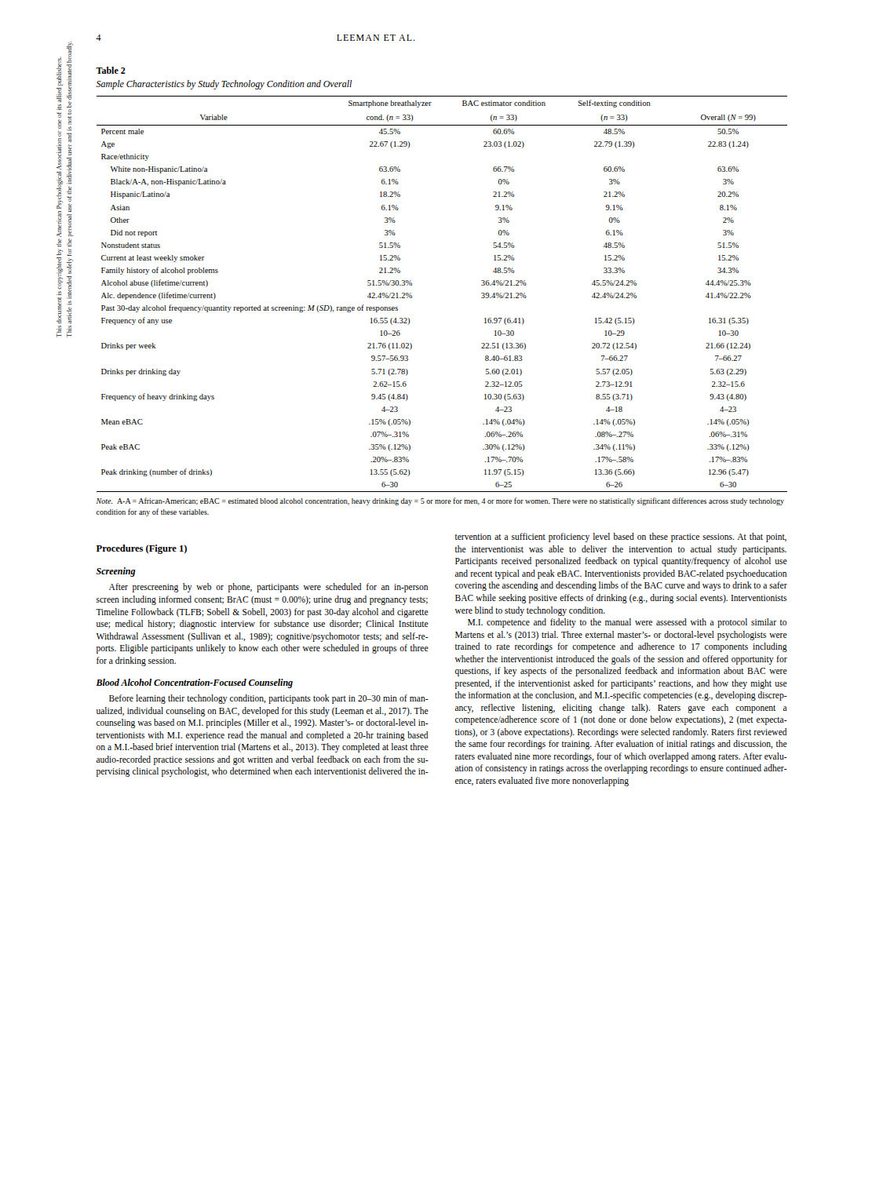This document is copyrighted by the American Psychological Association or one of its allied publishers. This article is intended solely for the personal use of the individual user and is not to be disseminated broadly.
4 LEEMAN ET AL.
Table 2
Sample Characteristics by Study Technology Condition and Overall
| | Smartphone breathalyzer | BAC estimator condition | Self-texting condition | |
| --- | --- | --- | --- | --- |
| Variable | cond. ( n = 33) | ( n = 33) | ( n = 33) | Overall ( N = 99) |
| Percent male | 45.5% | 60.6% | 48.5% | 50.5% |
| Age | 22.67 (1.29) | 23.03 (1.02) | 22.79 (1.39) | 22.83 (1.24) |
| Race/ethnicity | | | | |
| White non-Hispanic/Latino/a | 63.6% | 66.7% | 60.6% | 63.6% |
| Black/A-A, non-Hispanic/Latino/a | 6.1% | 0% | 3% | 3% |
| Hispanic/Latino/a | 18.2% | 21.2% | 21.2% | 20.2% |
| Asian | 6.1% | 9.1% | 9.1% | 8.1% |
| Other | 3% | 3% | 0% | 2% |
| Did not report | 3% | 0% | 6.1% | 3% |
| Nonstudent status | 51.5% | 54.5% | 48.5% | 51.5% |
| Current at least weekly smoker | 15.2% | 15.2% | 15.2% | 15.2% |
| Family history of alcohol problems | 21.2% | 48.5% | 33.3% | 34.3% |
| Alcohol abuse (lifetime/current) | 51.5%/30.3% | 36.4%/21.2% | 45.5%/24.2% | 44.4%/25.3% |
| Alc. dependence (lifetime/current) | 42.4%/21.2% | 39.4%/21.2% | 42.4%/24.2% | 41.4%/22.2% |
| Past 30-day alcohol frequency/quantity reported at screening: M ( SD ), range of responses |
| Frequency of any use | 16.55 (4.32) | 16.97 (6.41) | 15.42 (5.15) | 16.31 (5.35) |
| | 10–26 | 10–30 | 10–29 | 10–30 |
| Drinks per week | 21.76 (11.02) | 22.51 (13.36) | 20.72 (12.54) | 21.66 (12.24) |
| | 9.57–56.93 | 8.40–61.83 | 7–66.27 | 7–66.27 |
| Drinks per drinking day | 5.71 (2.78) | 5.60 (2.01) | 5.57 (2.05) | 5.63 (2.29) |
| | 2.62–15.6 | 2.32–12.05 | 2.73–12.91 | 2.32–15.6 |
| Frequency of heavy drinking days | 9.45 (4.84) | 10.30 (5.63) | 8.55 (3.71) | 9.43 (4.80) |
| | 4–23 | 4–23 | 4–18 | 4–23 |
| Mean eBAC | .15% (.05%) | .14% (.04%) | .14% (.05%) | .14% (.05%) |
| | .07%–.31% | .06%–.26% | .08%–.27% | .06%–.31% |
| Peak eBAC | .35% (.12%) | .30% (.12%) | .34% (.11%) | .33% (.12%) |
| | .20%–.83% | .17%–.70% | .17%–.58% | .17%–.83% |
| Peak drinking (number of drinks) | 13.55 (5.62) | 11.97 (5.15) | 13.36 (5.66) | 12.96 (5.47) |
| | 6–30 | 6–25 | 6–26 | 6–30 |
Note. A-A = African-American; eBAC = estimated blood alcohol concentration, heavy drinking day = 5 or more for men, 4 or more for women. There were no statistically significant differences across study technology condition for any of these variables.
Procedures (Figure 1)
Screening
After prescreening by web or phone, participants were scheduled for an in-person screen including informed consent; BrAC (must = 0.00%); urine drug and pregnancy tests; Timeline Followback (TLFB; Sobell & Sobell, 2003) for past 30-day alcohol and cigarette use; medical history; diagnostic interview for substance use disorder; Clinical Institute Withdrawal Assessment (Sullivan et al., 1989); cognitive/psychomotor tests; and self-reports. Eligible participants unlikely to know each other were scheduled in groups of three for a drinking session.
Blood Alcohol Concentration-Focused Counseling
Before learning their technology condition, participants took part in 20–30 min of manualized, individual counseling on BAC, developed for this study (Leeman et al., 2017). The counseling was based on M.I. principles (Miller et al., 1992). Master’s- or doctoral-level interventionists with M.I. experience read the manual and completed a 20-hr training based on a M.I.-based brief intervention trial (Martens et al., 2013). They completed at least three audio-recorded practice sessions and got written and verbal feedback on each from the supervising clinical psychologist, who determined when each interventionist delivered the intervention at a sufficient proficiency level based on these practice sessions. At that point, the interventionist was able to deliver the intervention to actual study participants. Participants received personalized feedback on typical quantity/frequency of alcohol use and recent typical and peak eBAC. Interventionists provided BAC-related psychoeducation covering the ascending and descending limbs of the BAC curve and ways to drink to a safer BAC while seeking positive effects of drinking (e.g., during social events). Interventionists were blind to study technology condition.
M.I. competence and fidelity to the manual were assessed with a protocol similar to Martens et al.’s (2013) trial. Three external master’s- or doctoral-level psychologists were trained to rate recordings for competence and adherence to 17 components including whether the interventionist introduced the goals of the session and offered opportunity for questions, if key aspects of the personalized feedback and information about BAC were presented, if the interventionist asked for participants’ reactions, and how they might use the information at the conclusion, and M.I.-specific competencies (e.g., developing discrepancy, reflective listening, eliciting change talk). Raters gave each component a competence/adherence score of 1 (not done or done below expectations), 2 (met expectations), or 3 (above expectations). Recordings were selected randomly. Raters first reviewed the same four recordings for training. After evaluation of initial ratings and discussion, the raters evaluated nine more recordings, four of which overlapped among raters. After evaluation of consistency in ratings across the overlapping recordings to ensure continued adherence, raters evaluated five more nonoverlapping